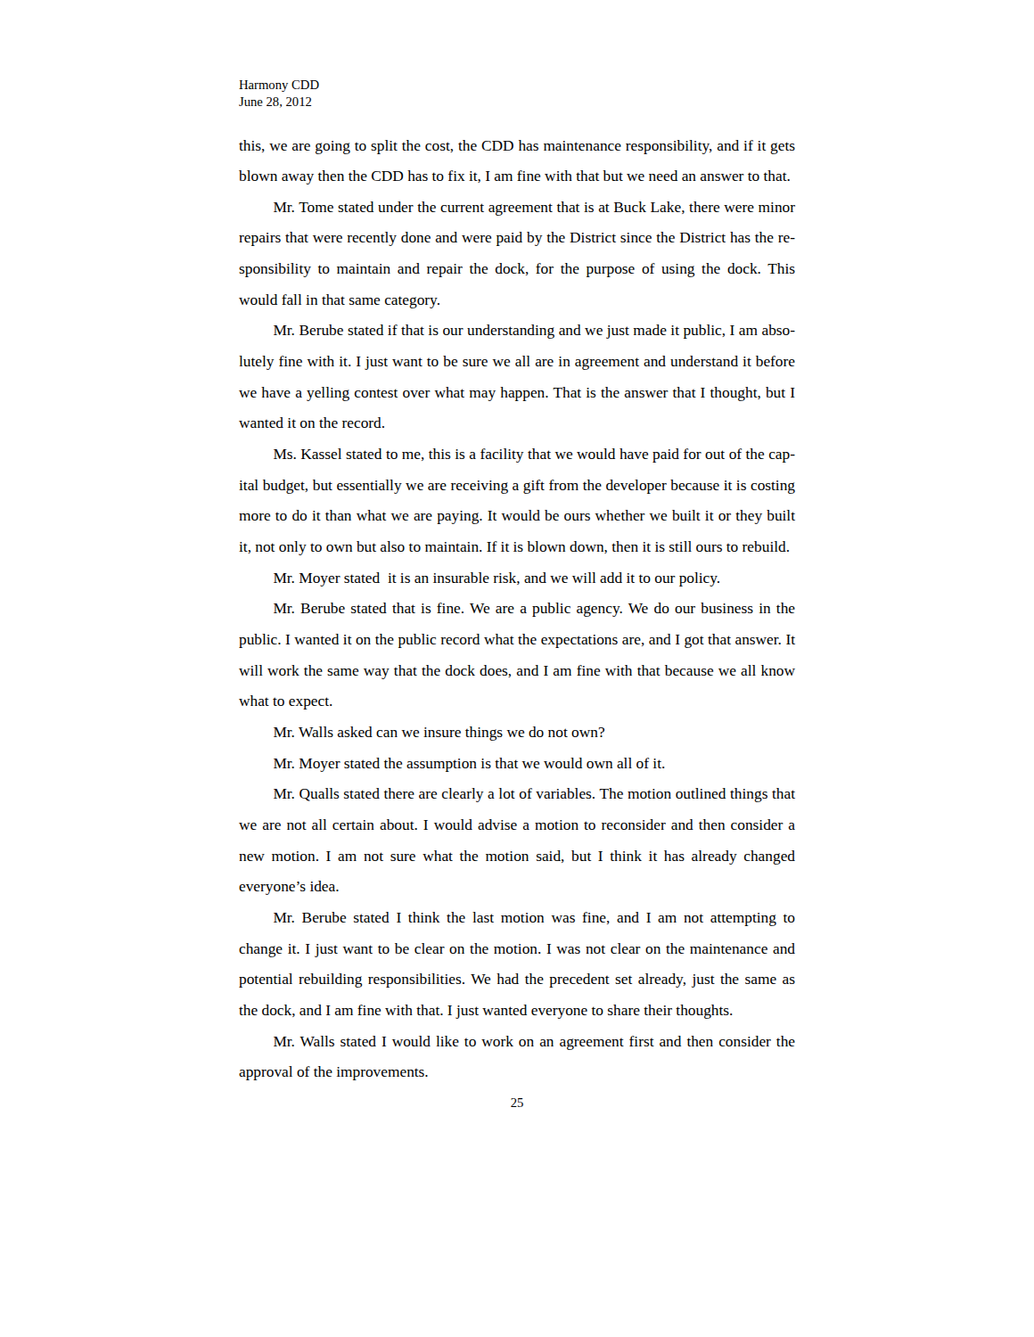Harmony CDD
June 28, 2012
this, we are going to split the cost, the CDD has maintenance responsibility, and if it gets blown away then the CDD has to fix it, I am fine with that but we need an answer to that.
Mr. Tome stated under the current agreement that is at Buck Lake, there were minor repairs that were recently done and were paid by the District since the District has the responsibility to maintain and repair the dock, for the purpose of using the dock. This would fall in that same category.
Mr. Berube stated if that is our understanding and we just made it public, I am absolutely fine with it. I just want to be sure we all are in agreement and understand it before we have a yelling contest over what may happen. That is the answer that I thought, but I wanted it on the record.
Ms. Kassel stated to me, this is a facility that we would have paid for out of the capital budget, but essentially we are receiving a gift from the developer because it is costing more to do it than what we are paying. It would be ours whether we built it or they built it, not only to own but also to maintain. If it is blown down, then it is still ours to rebuild.
Mr. Moyer stated it is an insurable risk, and we will add it to our policy.
Mr. Berube stated that is fine. We are a public agency. We do our business in the public. I wanted it on the public record what the expectations are, and I got that answer. It will work the same way that the dock does, and I am fine with that because we all know what to expect.
Mr. Walls asked can we insure things we do not own?
Mr. Moyer stated the assumption is that we would own all of it.
Mr. Qualls stated there are clearly a lot of variables. The motion outlined things that we are not all certain about. I would advise a motion to reconsider and then consider a new motion. I am not sure what the motion said, but I think it has already changed everyone’s idea.
Mr. Berube stated I think the last motion was fine, and I am not attempting to change it. I just want to be clear on the motion. I was not clear on the maintenance and potential rebuilding responsibilities. We had the precedent set already, just the same as the dock, and I am fine with that. I just wanted everyone to share their thoughts.
Mr. Walls stated I would like to work on an agreement first and then consider the approval of the improvements.
25